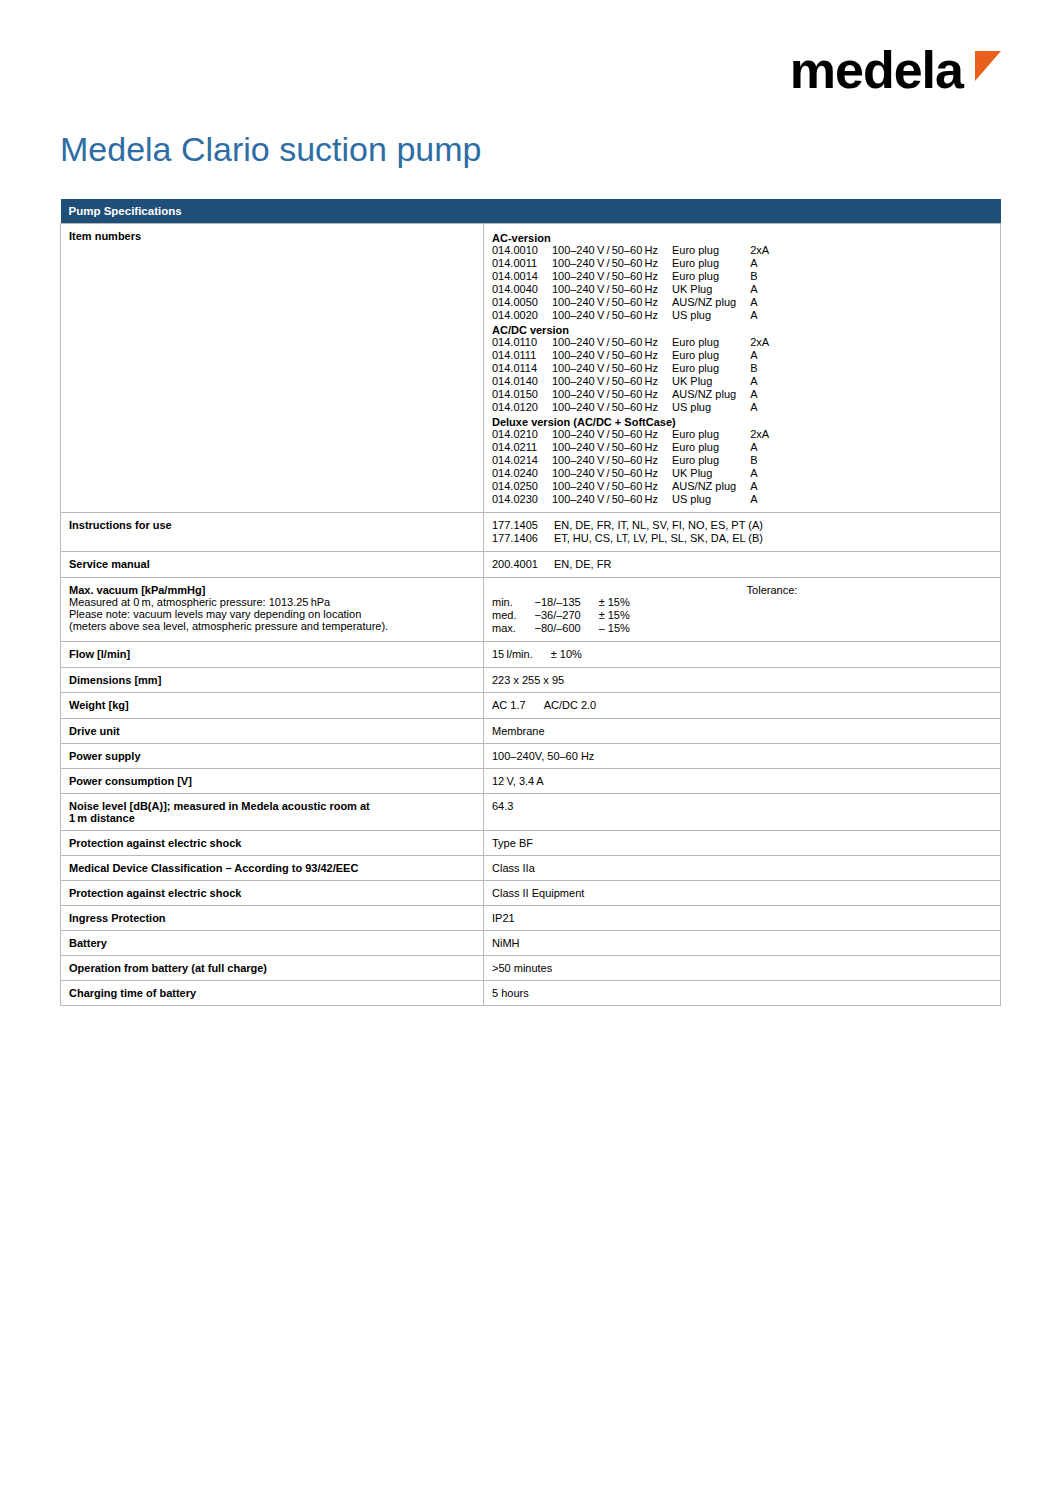medela
Medela Clario suction pump
| Pump Specifications |
| --- |
| Item numbers | AC-version 014.0010 100–240 V / 50–60 Hz Euro plug 2xA 014.0011 100–240 V / 50–60 Hz Euro plug A 014.0014 100–240 V / 50–60 Hz Euro plug B 014.0040 100–240 V / 50–60 Hz UK Plug A 014.0050 100–240 V / 50–60 Hz AUS/NZ plug A 014.0020 100–240 V / 50–60 Hz US plug A AC/DC version 014.0110 100–240 V / 50–60 Hz Euro plug 2xA 014.0111 100–240 V / 50–60 Hz Euro plug A 014.0114 100–240 V / 50–60 Hz Euro plug B 014.0140 100–240 V / 50–60 Hz UK Plug A 014.0150 100–240 V / 50–60 Hz AUS/NZ plug A 014.0120 100–240 V / 50–60 Hz US plug A Deluxe version (AC/DC + SoftCase) 014.0210 100–240 V / 50–60 Hz Euro plug 2xA 014.0211 100–240 V / 50–60 Hz Euro plug A 014.0214 100–240 V / 50–60 Hz Euro plug B 014.0240 100–240 V / 50–60 Hz UK Plug A 014.0250 100–240 V / 50–60 Hz AUS/NZ plug A 014.0230 100–240 V / 50–60 Hz US plug A |
| Instructions for use | 177.1405 EN, DE, FR, IT, NL, SV, FI, NO, ES, PT (A) 177.1406 ET, HU, CS, LT, LV, PL, SL, SK, DA, EL (B) |
| Service manual | 200.4001 EN, DE, FR |
| Max. vacuum [kPa/mmHg] Measured at 0 m, atmospheric pressure: 1013.25 hPa Please note: vacuum levels may vary depending on location (meters above sea level, atmospheric pressure and temperature). | Tolerance: min. −18/–135 ± 15% med. −36/–270 ± 15% max. −80/–600 – 15% |
| Flow [l/min] | 15 l/min. ± 10% |
| Dimensions [mm] | 223 x 255 x 95 |
| Weight [kg] | AC 1.7 AC/DC 2.0 |
| Drive unit | Membrane |
| Power supply | 100–240V, 50–60 Hz |
| Power consumption [V] | 12 V, 3.4 A |
| Noise level [dB(A)]; measured in Medela acoustic room at 1 m distance | 64.3 |
| Protection against electric shock | Type BF |
| Medical Device Classification – According to 93/42/EEC | Class IIa |
| Protection against electric shock | Class II Equipment |
| Ingress Protection | IP21 |
| Battery | NiMH |
| Operation from battery (at full charge) | >50 minutes |
| Charging time of battery | 5 hours |